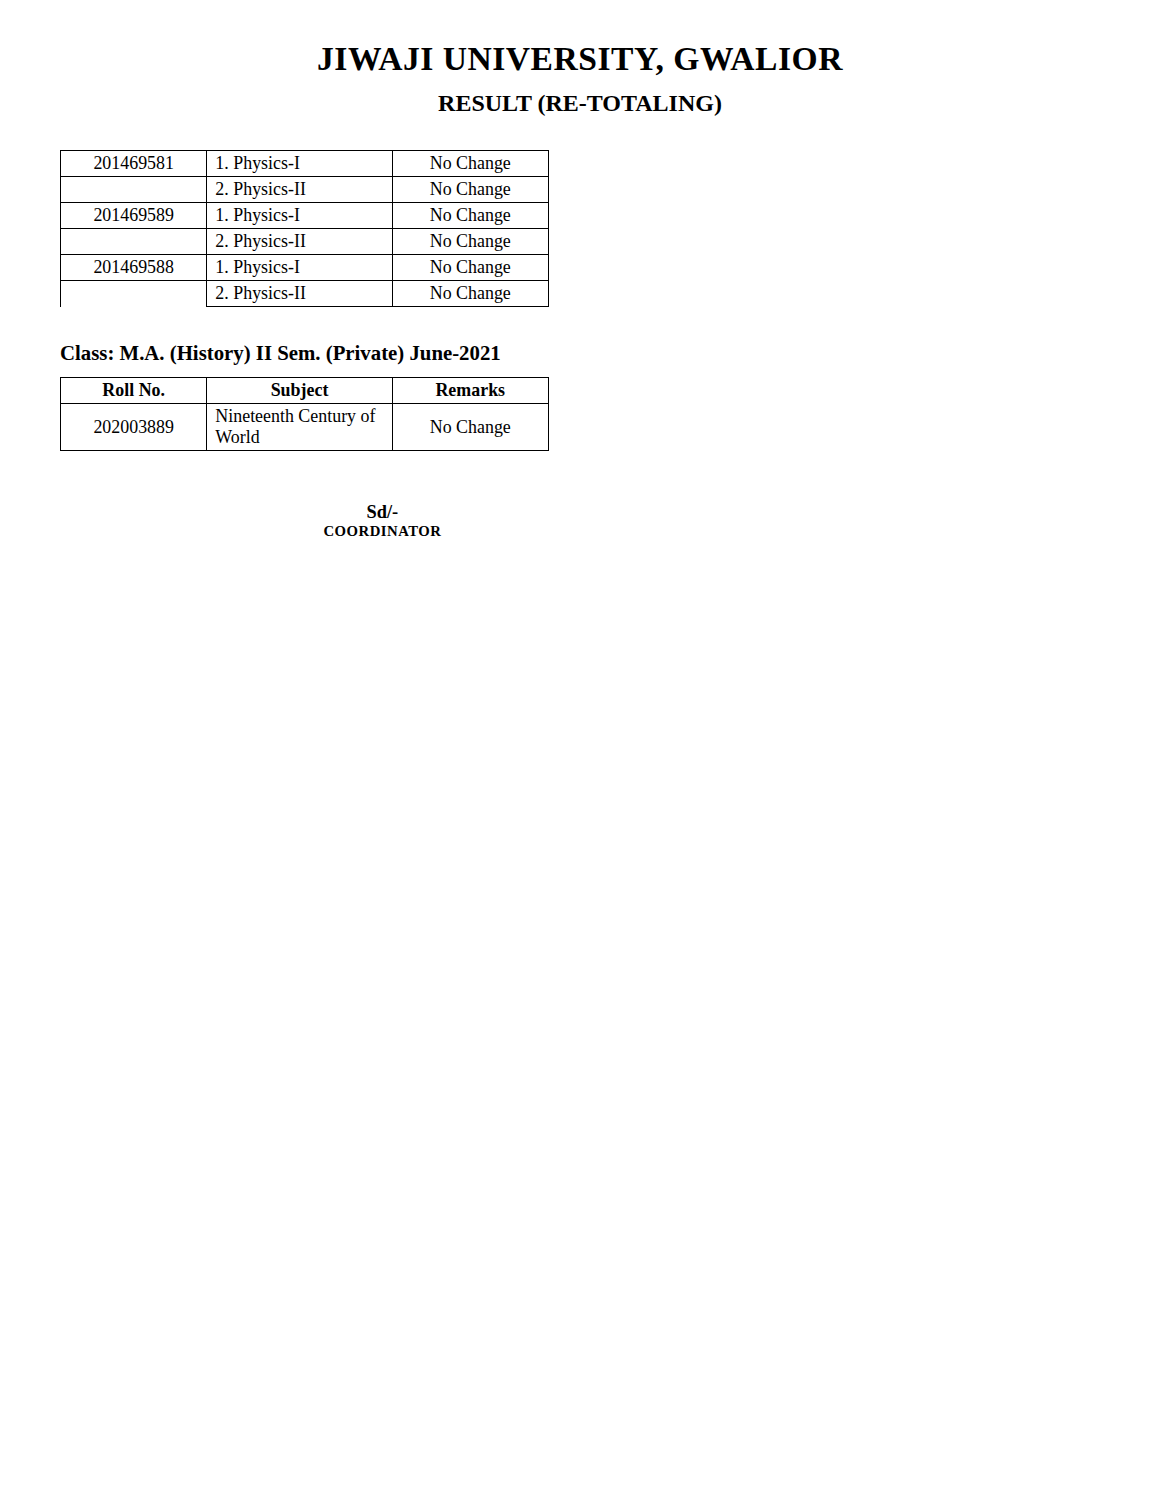JIWAJI UNIVERSITY, GWALIOR
RESULT (RE-TOTALING)
| 201469581 | 1. Physics-I | No Change |
| | 2. Physics-II | No Change |
| 201469589 | 1. Physics-I | No Change |
| | 2. Physics-II | No Change |
| 201469588 | 1. Physics-I | No Change |
| | 2. Physics-II | No Change |
Class: M.A. (History) II Sem. (Private) June-2021
| Roll No. | Subject | Remarks |
| --- | --- | --- |
| 202003889 | Nineteenth Century of World | No Change |
Sd/-
COORDINATOR